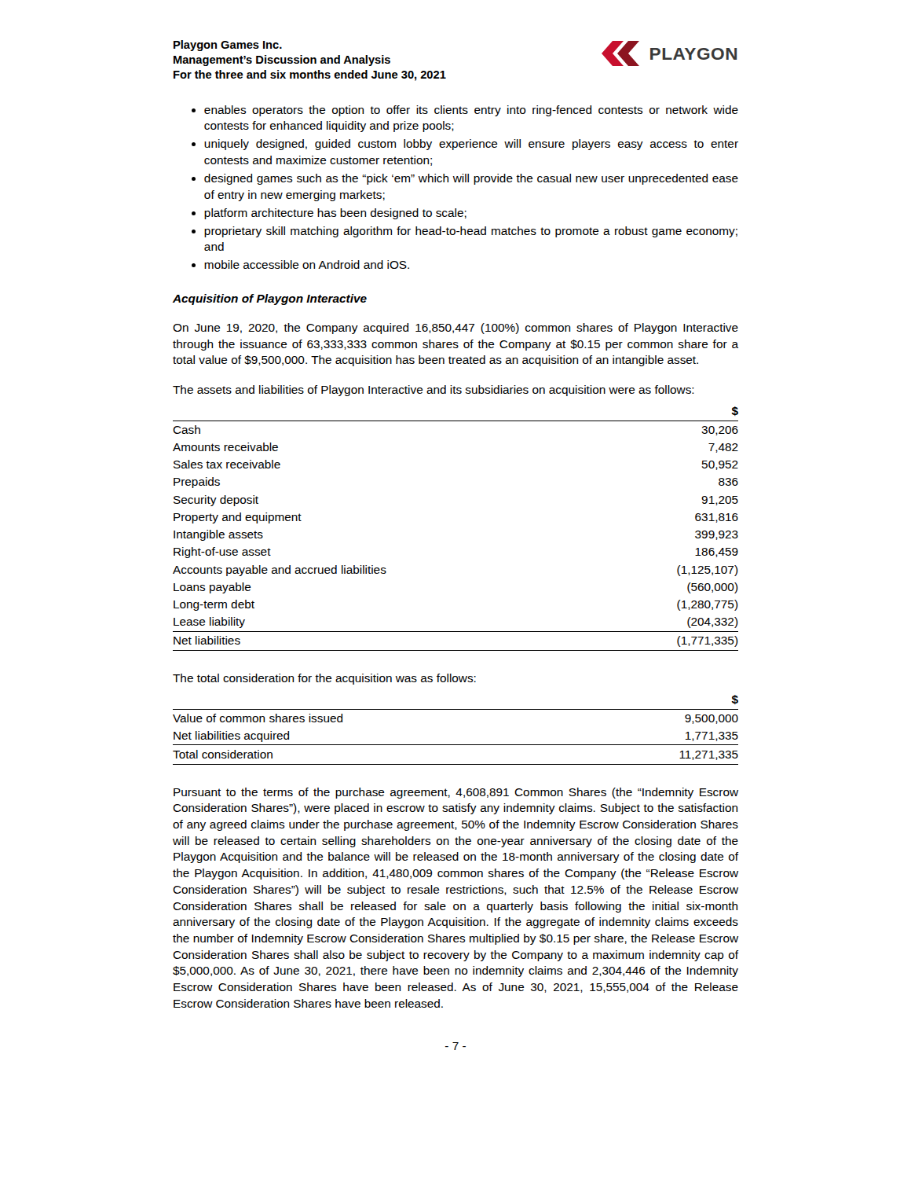Playgon Games Inc.
Management’s Discussion and Analysis
For the three and six months ended June 30, 2021
PLAYGON
enables operators the option to offer its clients entry into ring-fenced contests or network wide contests for enhanced liquidity and prize pools;
uniquely designed, guided custom lobby experience will ensure players easy access to enter contests and maximize customer retention;
designed games such as the “pick ‘em” which will provide the casual new user unprecedented ease of entry in new emerging markets;
platform architecture has been designed to scale;
proprietary skill matching algorithm for head-to-head matches to promote a robust game economy; and
mobile accessible on Android and iOS.
Acquisition of Playgon Interactive
On June 19, 2020, the Company acquired 16,850,447 (100%) common shares of Playgon Interactive through the issuance of 63,333,333 common shares of the Company at $0.15 per common share for a total value of $9,500,000. The acquisition has been treated as an acquisition of an intangible asset.
The assets and liabilities of Playgon Interactive and its subsidiaries on acquisition were as follows:
| | $ |
| --- | --- |
| Cash | 30,206 |
| Amounts receivable | 7,482 |
| Sales tax receivable | 50,952 |
| Prepaids | 836 |
| Security deposit | 91,205 |
| Property and equipment | 631,816 |
| Intangible assets | 399,923 |
| Right-of-use asset | 186,459 |
| Accounts payable and accrued liabilities | (1,125,107) |
| Loans payable | (560,000) |
| Long-term debt | (1,280,775) |
| Lease liability | (204,332) |
| Net liabilities | (1,771,335) |
The total consideration for the acquisition was as follows:
| | $ |
| --- | --- |
| Value of common shares issued | 9,500,000 |
| Net liabilities acquired | 1,771,335 |
| Total consideration | 11,271,335 |
Pursuant to the terms of the purchase agreement, 4,608,891 Common Shares (the “Indemnity Escrow Consideration Shares”), were placed in escrow to satisfy any indemnity claims. Subject to the satisfaction of any agreed claims under the purchase agreement, 50% of the Indemnity Escrow Consideration Shares will be released to certain selling shareholders on the one-year anniversary of the closing date of the Playgon Acquisition and the balance will be released on the 18-month anniversary of the closing date of the Playgon Acquisition. In addition, 41,480,009 common shares of the Company (the “Release Escrow Consideration Shares”) will be subject to resale restrictions, such that 12.5% of the Release Escrow Consideration Shares shall be released for sale on a quarterly basis following the initial six-month anniversary of the closing date of the Playgon Acquisition. If the aggregate of indemnity claims exceeds the number of Indemnity Escrow Consideration Shares multiplied by $0.15 per share, the Release Escrow Consideration Shares shall also be subject to recovery by the Company to a maximum indemnity cap of $5,000,000. As of June 30, 2021, there have been no indemnity claims and 2,304,446 of the Indemnity Escrow Consideration Shares have been released. As of June 30, 2021, 15,555,004 of the Release Escrow Consideration Shares have been released.
- 7 -